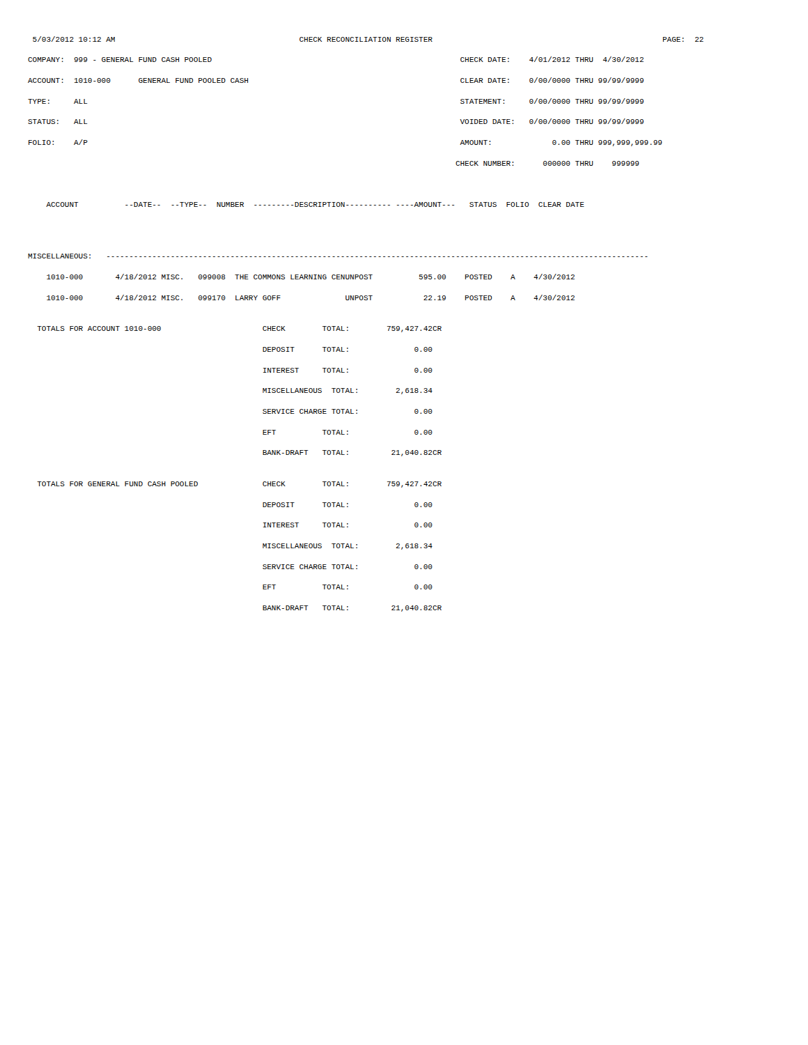5/03/2012 10:12 AM CHECK RECONCILIATION REGISTER PAGE: 22 COMPANY: 999 - GENERAL FUND CASH POOLED CHECK DATE: 4/01/2012 THRU 4/30/2012 ACCOUNT: 1010-000 GENERAL FUND POOLED CASH CLEAR DATE: 0/00/0000 THRU 99/99/9999 TYPE: ALL STATEMENT: 0/00/0000 THRU 99/99/9999 STATUS: ALL VOIDED DATE: 0/00/0000 THRU 99/99/9999 FOLIO: A/P AMOUNT: 0.00 THRU 999,999,999.99 CHECK NUMBER: 000000 THRU 999999 ACCOUNT --DATE-- --TYPE-- NUMBER ---------DESCRIPTION---------- ----AMOUNT--- STATUS FOLIO CLEAR DATE MISCELLANEOUS: ---------------------------------------------------------------------------------------------------------------------- 1010-000 4/18/2012 MISC. 099008 THE COMMONS LEARNING CENUNPOST 595.00 POSTED A 4/30/2012 1010-000 4/18/2012 MISC. 099170 LARRY GOFF UNPOST 22.19 POSTED A 4/30/2012 TOTALS FOR ACCOUNT 1010-000 CHECK TOTAL: 759,427.42CR DEPOSIT TOTAL: 0.00 INTEREST TOTAL: 0.00 MISCELLANEOUS TOTAL: 2,618.34 SERVICE CHARGE TOTAL: 0.00 EFT TOTAL: 0.00 BANK-DRAFT TOTAL: 21,040.82CR TOTALS FOR GENERAL FUND CASH POOLED CHECK TOTAL: 759,427.42CR DEPOSIT TOTAL: 0.00 INTEREST TOTAL: 0.00 MISCELLANEOUS TOTAL: 2,618.34 SERVICE CHARGE TOTAL: 0.00 EFT TOTAL: 0.00 BANK-DRAFT TOTAL: 21,040.82CR